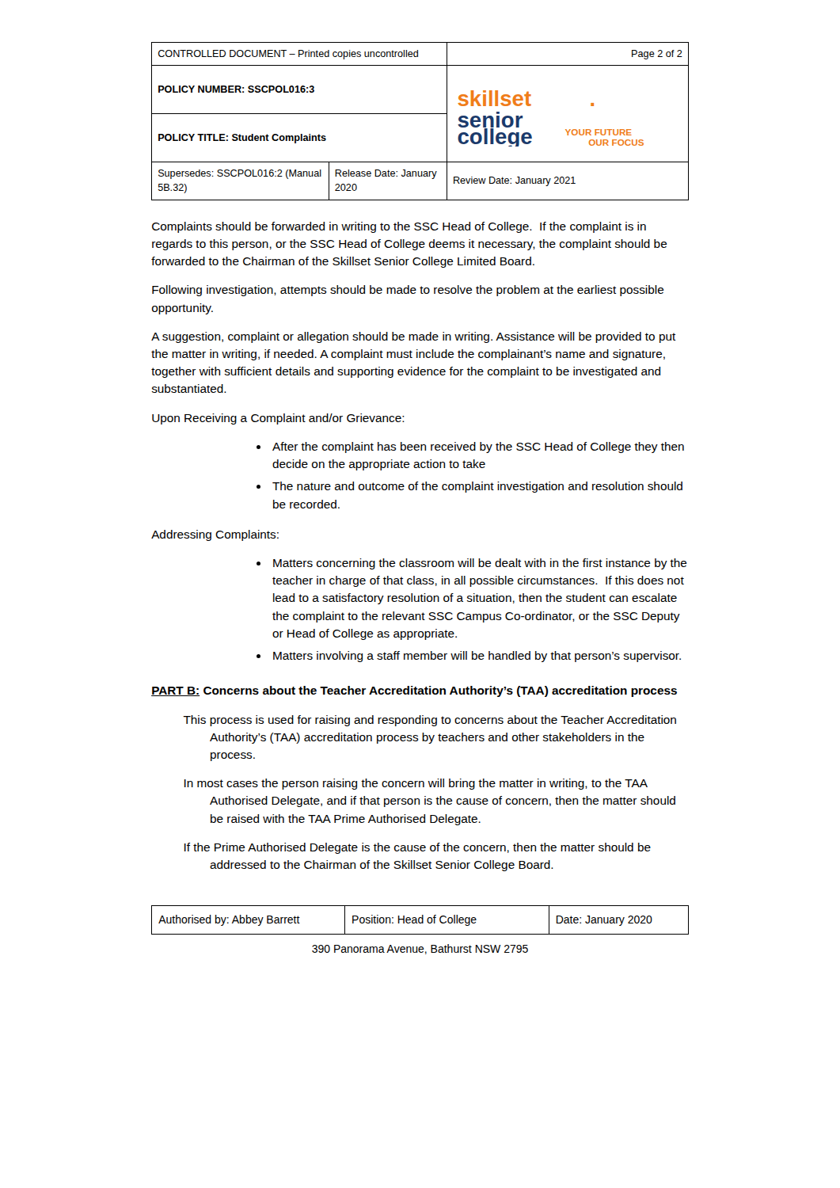| CONTROLLED DOCUMENT – Printed copies uncontrolled | Page 2 of 2 |
| POLICY NUMBER: SSCPOL016:3 | |
| POLICY TITLE: Student Complaints |
| Supersedes: SSCPOL016:2 (Manual 5B.32) | Release Date: January 2020 | Review Date: January 2021 |
Complaints should be forwarded in writing to the SSC Head of College. If the complaint is in regards to this person, or the SSC Head of College deems it necessary, the complaint should be forwarded to the Chairman of the Skillset Senior College Limited Board.
Following investigation, attempts should be made to resolve the problem at the earliest possible opportunity.
A suggestion, complaint or allegation should be made in writing. Assistance will be provided to put the matter in writing, if needed. A complaint must include the complainant’s name and signature, together with sufficient details and supporting evidence for the complaint to be investigated and substantiated.
Upon Receiving a Complaint and/or Grievance:
After the complaint has been received by the SSC Head of College they then decide on the appropriate action to take
The nature and outcome of the complaint investigation and resolution should be recorded.
Addressing Complaints:
Matters concerning the classroom will be dealt with in the first instance by the teacher in charge of that class, in all possible circumstances. If this does not lead to a satisfactory resolution of a situation, then the student can escalate the complaint to the relevant SSC Campus Co-ordinator, or the SSC Deputy or Head of College as appropriate.
Matters involving a staff member will be handled by that person’s supervisor.
PART B: Concerns about the Teacher Accreditation Authority’s (TAA) accreditation process
This process is used for raising and responding to concerns about the Teacher Accreditation Authority’s (TAA) accreditation process by teachers and other stakeholders in the process.
In most cases the person raising the concern will bring the matter in writing, to the TAA Authorised Delegate, and if that person is the cause of concern, then the matter should be raised with the TAA Prime Authorised Delegate.
If the Prime Authorised Delegate is the cause of the concern, then the matter should be addressed to the Chairman of the Skillset Senior College Board.
| Authorised by: Abbey Barrett | Position: Head of College | Date: January 2020 |
390 Panorama Avenue, Bathurst NSW 2795